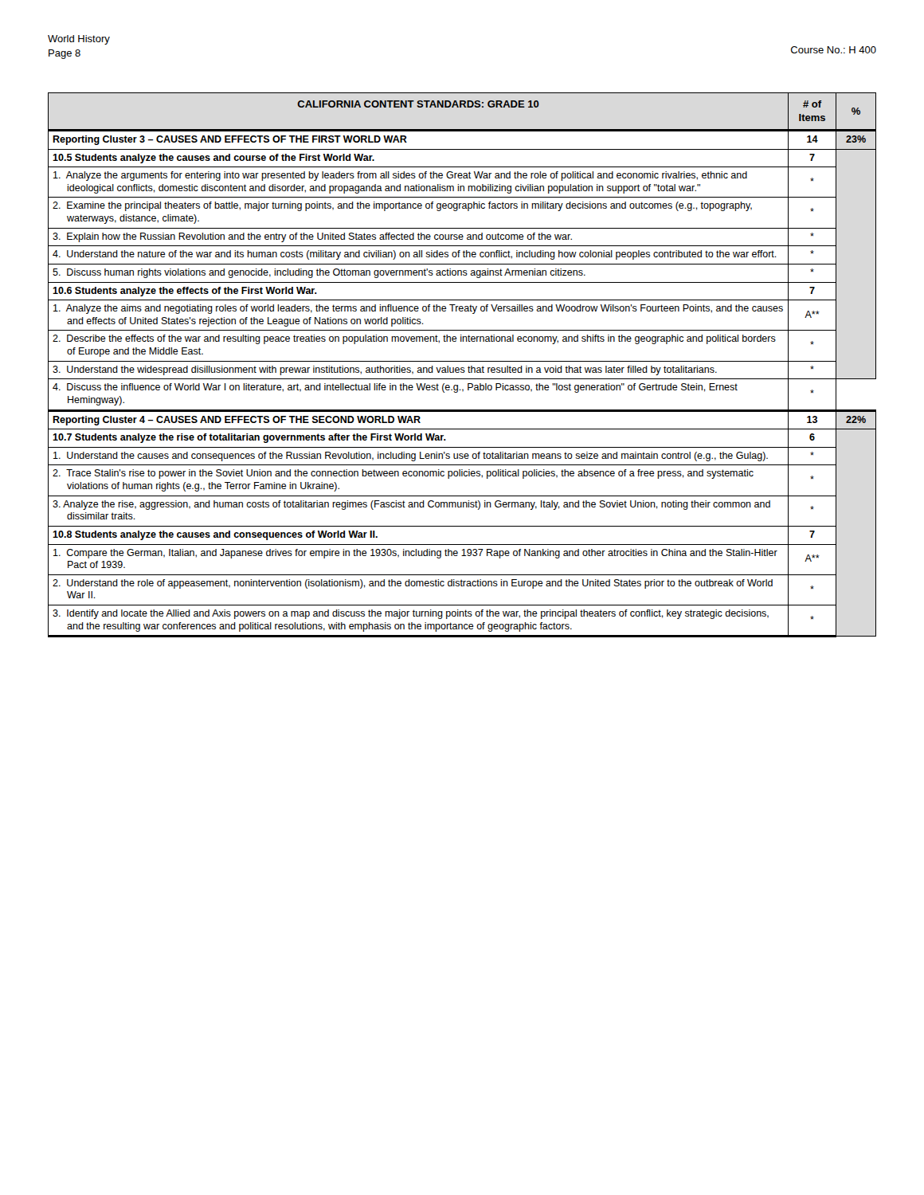World History
Page 8
Course No.: H 400
| CALIFORNIA CONTENT STANDARDS: GRADE 10 | # of Items | % |
| Reporting Cluster 3 – CAUSES AND EFFECTS OF THE FIRST WORLD WAR | 14 | 23% |
| 10.5 Students analyze the causes and course of the First World War. | 7 | |
| 1. Analyze the arguments for entering into war presented by leaders from all sides of the Great War and the role of political and economic rivalries, ethnic and ideological conflicts, domestic discontent and disorder, and propaganda and nationalism in mobilizing civilian population in support of "total war." | * |
| 2. Examine the principal theaters of battle, major turning points, and the importance of geographic factors in military decisions and outcomes (e.g., topography, waterways, distance, climate). | * |
| 3. Explain how the Russian Revolution and the entry of the United States affected the course and outcome of the war. | * |
| 4. Understand the nature of the war and its human costs (military and civilian) on all sides of the conflict, including how colonial peoples contributed to the war effort. | * |
| 5. Discuss human rights violations and genocide, including the Ottoman government's actions against Armenian citizens. | * |
| 10.6 Students analyze the effects of the First World War. | 7 |
| 1. Analyze the aims and negotiating roles of world leaders, the terms and influence of the Treaty of Versailles and Woodrow Wilson's Fourteen Points, and the causes and effects of United States's rejection of the League of Nations on world politics. | A** |
| 2. Describe the effects of the war and resulting peace treaties on population movement, the international economy, and shifts in the geographic and political borders of Europe and the Middle East. | * |
| 3. Understand the widespread disillusionment with prewar institutions, authorities, and values that resulted in a void that was later filled by totalitarians. | * |
| 4. Discuss the influence of World War I on literature, art, and intellectual life in the West (e.g., Pablo Picasso, the "lost generation" of Gertrude Stein, Ernest Hemingway). | * |
| Reporting Cluster 4 – CAUSES AND EFFECTS OF THE SECOND WORLD WAR | 13 | 22% |
| 10.7 Students analyze the rise of totalitarian governments after the First World War. | 6 | |
| 1. Understand the causes and consequences of the Russian Revolution, including Lenin's use of totalitarian means to seize and maintain control (e.g., the Gulag). | * |
| 2. Trace Stalin's rise to power in the Soviet Union and the connection between economic policies, political policies, the absence of a free press, and systematic violations of human rights (e.g., the Terror Famine in Ukraine). | * |
| 3. Analyze the rise, aggression, and human costs of totalitarian regimes (Fascist and Communist) in Germany, Italy, and the Soviet Union, noting their common and dissimilar traits. | * |
| 10.8 Students analyze the causes and consequences of World War II. | 7 |
| 1. Compare the German, Italian, and Japanese drives for empire in the 1930s, including the 1937 Rape of Nanking and other atrocities in China and the Stalin-Hitler Pact of 1939. | A** |
| 2. Understand the role of appeasement, nonintervention (isolationism), and the domestic distractions in Europe and the United States prior to the outbreak of World War II. | * |
| 3. Identify and locate the Allied and Axis powers on a map and discuss the major turning points of the war, the principal theaters of conflict, key strategic decisions, and the resulting war conferences and political resolutions, with emphasis on the importance of geographic factors. | * |